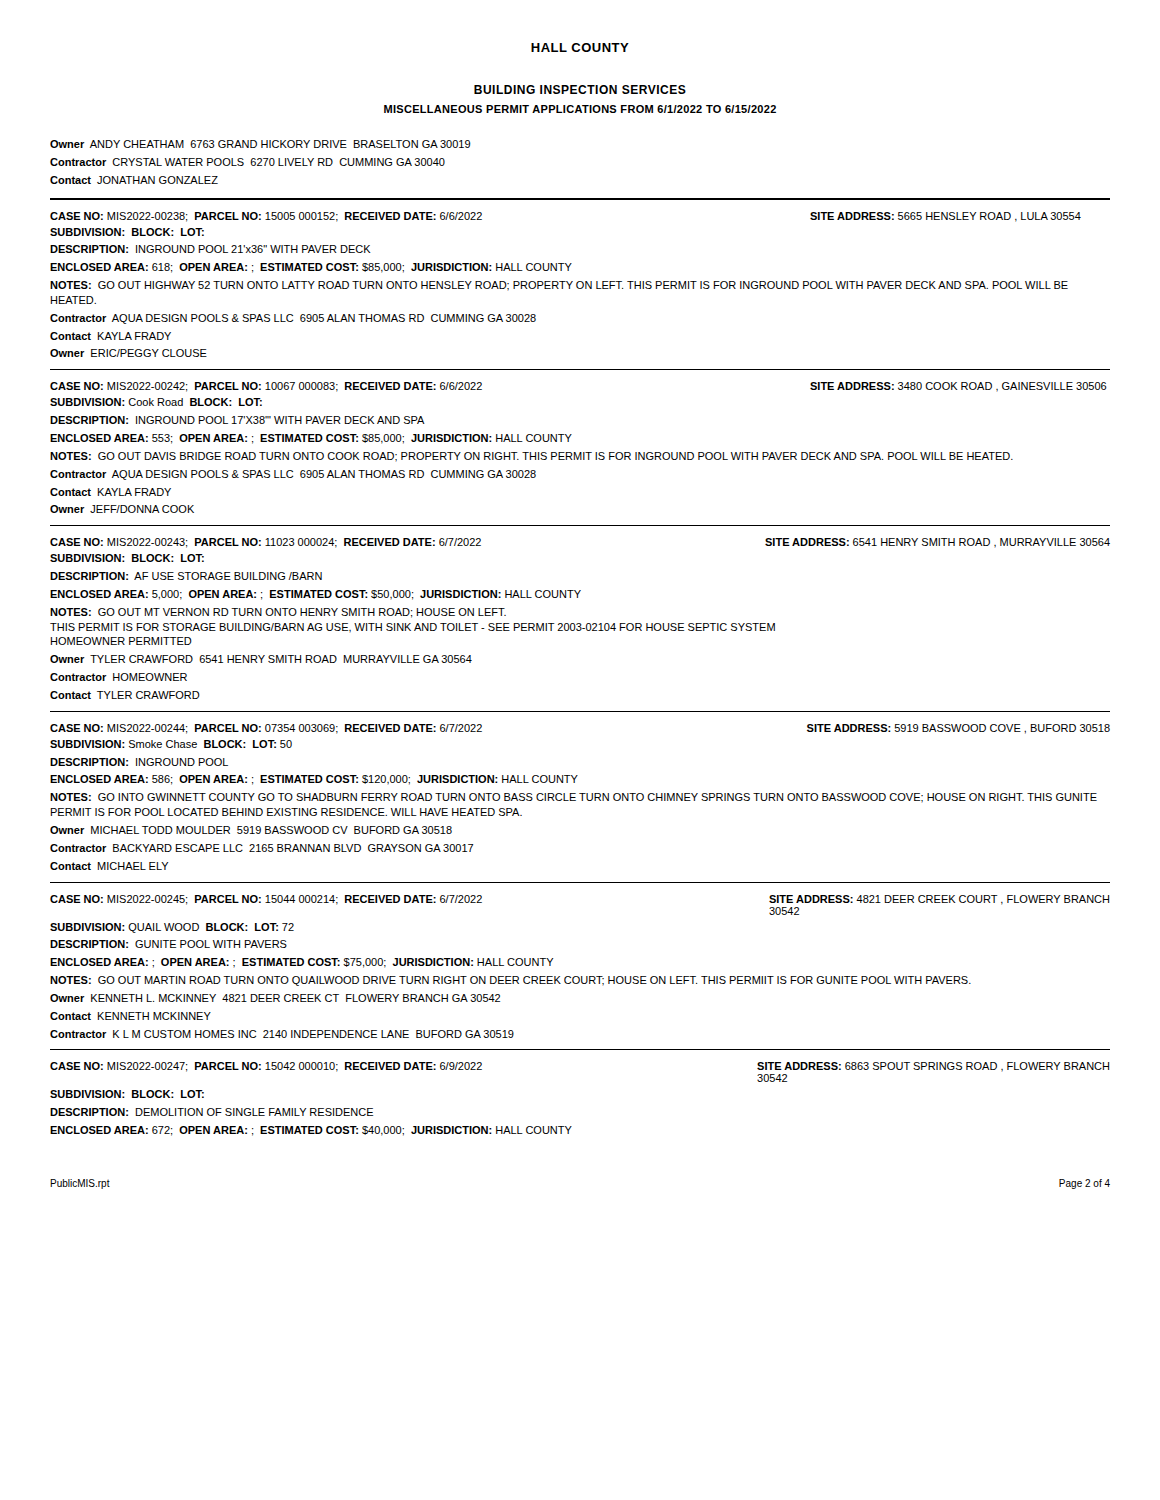HALL COUNTY
BUILDING INSPECTION SERVICES
MISCELLANEOUS PERMIT APPLICATIONS FROM 6/1/2022 TO 6/15/2022
Owner ANDY CHEATHAM 6763 GRAND HICKORY DRIVE BRASELTON GA 30019
Contractor CRYSTAL WATER POOLS 6270 LIVELY RD CUMMING GA 30040
Contact JONATHAN GONZALEZ
CASE NO: MIS2022-00238; PARCEL NO: 15005 000152; RECEIVED DATE: 6/6/2022
SITE ADDRESS: 5665 HENSLEY ROAD , LULA 30554
SUBDIVISION: BLOCK: LOT:
DESCRIPTION: INGROUND POOL 21'x36" WITH PAVER DECK
ENCLOSED AREA: 618; OPEN AREA: ; ESTIMATED COST: $85,000; JURISDICTION: HALL COUNTY
NOTES: GO OUT HIGHWAY 52 TURN ONTO LATTY ROAD TURN ONTO HENSLEY ROAD; PROPERTY ON LEFT. THIS PERMIT IS FOR INGROUND POOL WITH PAVER DECK AND SPA. POOL WILL BE HEATED.
Contractor AQUA DESIGN POOLS & SPAS LLC 6905 ALAN THOMAS RD CUMMING GA 30028
Contact KAYLA FRADY
Owner ERIC/PEGGY CLOUSE
CASE NO: MIS2022-00242; PARCEL NO: 10067 000083; RECEIVED DATE: 6/6/2022
SITE ADDRESS: 3480 COOK ROAD , GAINESVILLE 30506
SUBDIVISION: Cook Road BLOCK: LOT:
DESCRIPTION: INGROUND POOL 17'X38'" WITH PAVER DECK AND SPA
ENCLOSED AREA: 553; OPEN AREA: ; ESTIMATED COST: $85,000; JURISDICTION: HALL COUNTY
NOTES: GO OUT DAVIS BRIDGE ROAD TURN ONTO COOK ROAD; PROPERTY ON RIGHT. THIS PERMIT IS FOR INGROUND POOL WITH PAVER DECK AND SPA. POOL WILL BE HEATED.
Contractor AQUA DESIGN POOLS & SPAS LLC 6905 ALAN THOMAS RD CUMMING GA 30028
Contact KAYLA FRADY
Owner JEFF/DONNA COOK
CASE NO: MIS2022-00243; PARCEL NO: 11023 000024; RECEIVED DATE: 6/7/2022
SITE ADDRESS: 6541 HENRY SMITH ROAD , MURRAYVILLE 30564
SUBDIVISION: BLOCK: LOT:
DESCRIPTION: AF USE STORAGE BUILDING /BARN
ENCLOSED AREA: 5,000; OPEN AREA: ; ESTIMATED COST: $50,000; JURISDICTION: HALL COUNTY
NOTES: GO OUT MT VERNON RD TURN ONTO HENRY SMITH ROAD; HOUSE ON LEFT.
THIS PERMIT IS FOR STORAGE BUILDING/BARN AG USE, WITH SINK AND TOILET - SEE PERMIT 2003-02104 FOR HOUSE SEPTIC SYSTEM
HOMEOWNER PERMITTED
Owner TYLER CRAWFORD 6541 HENRY SMITH ROAD MURRAYVILLE GA 30564
Contractor HOMEOWNER
Contact TYLER CRAWFORD
CASE NO: MIS2022-00244; PARCEL NO: 07354 003069; RECEIVED DATE: 6/7/2022
SITE ADDRESS: 5919 BASSWOOD COVE , BUFORD 30518
SUBDIVISION: Smoke Chase BLOCK: LOT: 50
DESCRIPTION: INGROUND POOL
ENCLOSED AREA: 586; OPEN AREA: ; ESTIMATED COST: $120,000; JURISDICTION: HALL COUNTY
NOTES: GO INTO GWINNETT COUNTY GO TO SHADBURN FERRY ROAD TURN ONTO BASS CIRCLE TURN ONTO CHIMNEY SPRINGS TURN ONTO BASSWOOD COVE; HOUSE ON RIGHT. THIS GUNITE PERMIT IS FOR POOL LOCATED BEHIND EXISTING RESIDENCE. WILL HAVE HEATED SPA.
Owner MICHAEL TODD MOULDER 5919 BASSWOOD CV BUFORD GA 30518
Contractor BACKYARD ESCAPE LLC 2165 BRANNAN BLVD GRAYSON GA 30017
Contact MICHAEL ELY
CASE NO: MIS2022-00245; PARCEL NO: 15044 000214; RECEIVED DATE: 6/7/2022
SITE ADDRESS: 4821 DEER CREEK COURT , FLOWERY BRANCH
30542
SUBDIVISION: QUAIL WOOD BLOCK: LOT: 72
DESCRIPTION: GUNITE POOL WITH PAVERS
ENCLOSED AREA: ; OPEN AREA: ; ESTIMATED COST: $75,000; JURISDICTION: HALL COUNTY
NOTES: GO OUT MARTIN ROAD TURN ONTO QUAILWOOD DRIVE TURN RIGHT ON DEER CREEK COURT; HOUSE ON LEFT. THIS PERMIIT IS FOR GUNITE POOL WITH PAVERS.
Owner KENNETH L. MCKINNEY 4821 DEER CREEK CT FLOWERY BRANCH GA 30542
Contact KENNETH MCKINNEY
Contractor K L M CUSTOM HOMES INC 2140 INDEPENDENCE LANE BUFORD GA 30519
CASE NO: MIS2022-00247; PARCEL NO: 15042 000010; RECEIVED DATE: 6/9/2022
SITE ADDRESS: 6863 SPOUT SPRINGS ROAD , FLOWERY BRANCH
30542
SUBDIVISION: BLOCK: LOT:
DESCRIPTION: DEMOLITION OF SINGLE FAMILY RESIDENCE
ENCLOSED AREA: 672; OPEN AREA: ; ESTIMATED COST: $40,000; JURISDICTION: HALL COUNTY
PublicMIS.rpt Page 2 of 4